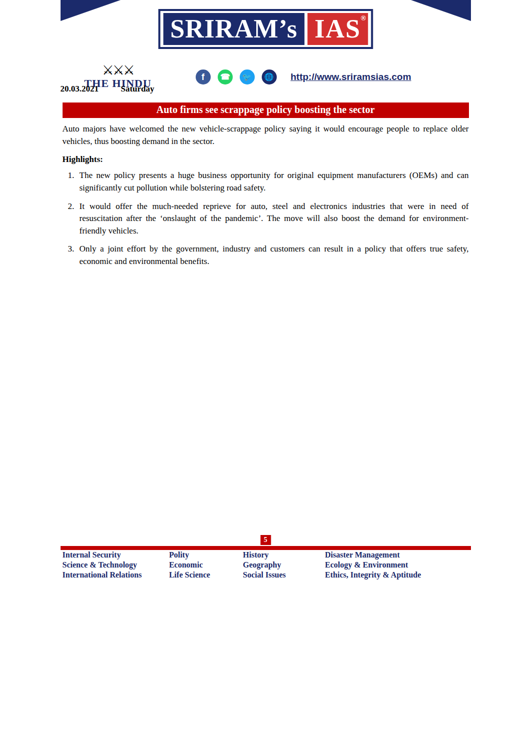SRIRAM’s
IAS®
⚔⚔⚔
THE HINDU
f ☎ 🐦 🌐 http://www.sriramsias.com
20.03.2021 Saturday
Auto firms see scrappage policy boosting the sector
Auto majors have welcomed the new vehicle-scrappage policy saying it would encourage people to replace older vehicles, thus boosting demand in the sector.
Highlights:
The new policy presents a huge business opportunity for original equipment manufacturers (OEMs) and can significantly cut pollution while bolstering road safety.
It would offer the much-needed reprieve for auto, steel and electronics industries that were in need of resuscitation after the ‘onslaught of the pandemic’. The move will also boost the demand for environment-friendly vehicles.
Only a joint effort by the government, industry and customers can result in a policy that offers true safety, economic and environmental benefits.
5
| Internal Security | Polity | History | Disaster Management |
| Science & Technology | Economic | Geography | Ecology & Environment |
| International Relations | Life Science | Social Issues | Ethics, Integrity & Aptitude |